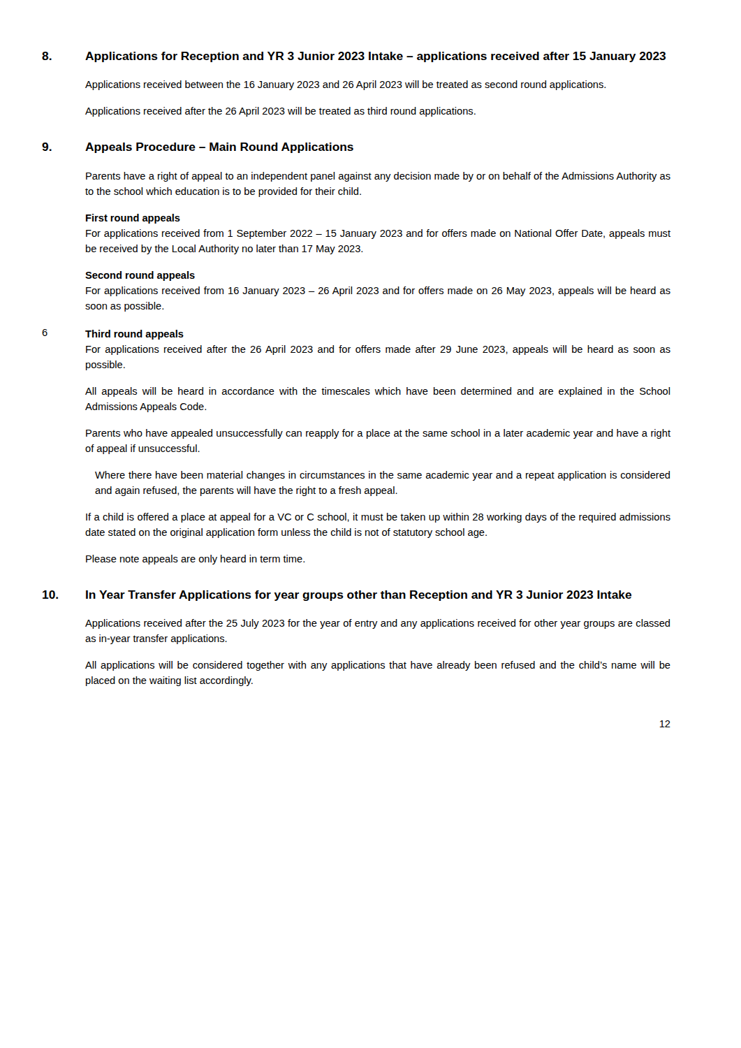8. Applications for Reception and YR 3 Junior 2023 Intake – applications received after 15 January 2023
Applications received between the 16 January 2023 and 26 April 2023 will be treated as second round applications.
Applications received after the 26 April 2023 will be treated as third round applications.
9. Appeals Procedure – Main Round Applications
Parents have a right of appeal to an independent panel against any decision made by or on behalf of the Admissions Authority as to the school which education is to be provided for their child.
First round appeals
For applications received from 1 September 2022 – 15 January 2023 and for offers made on National Offer Date, appeals must be received by the Local Authority no later than 17 May 2023.
Second round appeals
For applications received from 16 January 2023 – 26 April 2023 and for offers made on 26 May 2023, appeals will be heard as soon as possible.
6
Third round appeals
For applications received after the 26 April 2023 and for offers made after 29 June 2023, appeals will be heard as soon as possible.
All appeals will be heard in accordance with the timescales which have been determined and are explained in the School Admissions Appeals Code.
Parents who have appealed unsuccessfully can reapply for a place at the same school in a later academic year and have a right of appeal if unsuccessful.
Where there have been material changes in circumstances in the same academic year and a repeat application is considered and again refused, the parents will have the right to a fresh appeal.
If a child is offered a place at appeal for a VC or C school, it must be taken up within 28 working days of the required admissions date stated on the original application form unless the child is not of statutory school age.
Please note appeals are only heard in term time.
10. In Year Transfer Applications for year groups other than Reception and YR 3 Junior 2023 Intake
Applications received after the 25 July 2023 for the year of entry and any applications received for other year groups are classed as in-year transfer applications.
All applications will be considered together with any applications that have already been refused and the child’s name will be placed on the waiting list accordingly.
12